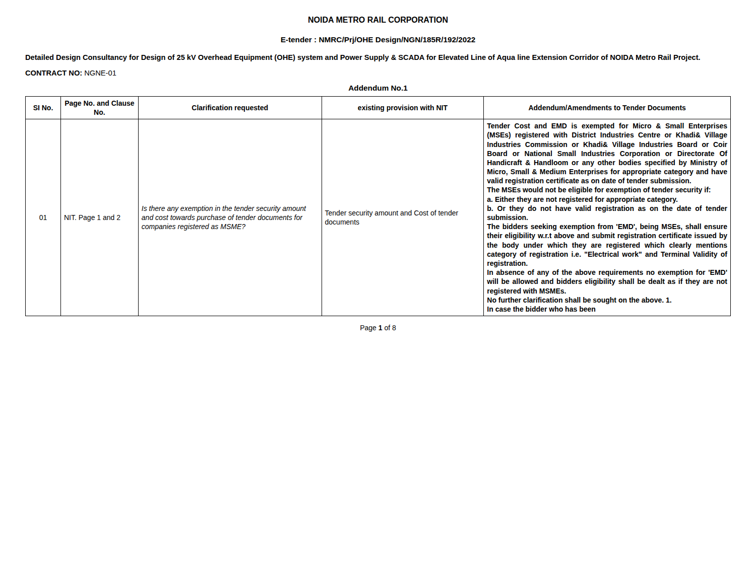NOIDA METRO RAIL CORPORATION
E-tender : NMRC/Prj/OHE Design/NGN/185R/192/2022
Detailed Design Consultancy for Design of 25 kV Overhead Equipment (OHE) system and Power Supply & SCADA for Elevated Line of Aqua line Extension Corridor of NOIDA Metro Rail Project.
CONTRACT NO: NGNE-01
Addendum No.1
| SI No. | Page No. and Clause No. | Clarification requested | existing provision with NIT | Addendum/Amendments to Tender Documents |
| --- | --- | --- | --- | --- |
| 01 | NIT. Page 1 and 2 | Is there any exemption in the tender security amount and cost towards purchase of tender documents for companies registered as MSME? | Tender security amount and Cost of tender documents | Tender Cost and EMD is exempted for Micro & Small Enterprises (MSEs) registered with District Industries Centre or Khadi& Village Industries Commission or Khadi& Village Industries Board or Coir Board or National Small Industries Corporation or Directorate Of Handicraft & Handloom or any other bodies specified by Ministry of Micro, Small & Medium Enterprises for appropriate category and have valid registration certificate as on date of tender submission. The MSEs would not be eligible for exemption of tender security if: a. Either they are not registered for appropriate category. b. Or they do not have valid registration as on the date of tender submission. The bidders seeking exemption from 'EMD', being MSEs, shall ensure their eligibility w.r.t above and submit registration certificate issued by the body under which they are registered which clearly mentions category of registration i.e. "Electrical work" and Terminal Validity of registration. In absence of any of the above requirements no exemption for 'EMD' will be allowed and bidders eligibility shall be dealt as if they are not registered with MSMEs. No further clarification shall be sought on the above. 1. In case the bidder who has been |
Page 1 of 8